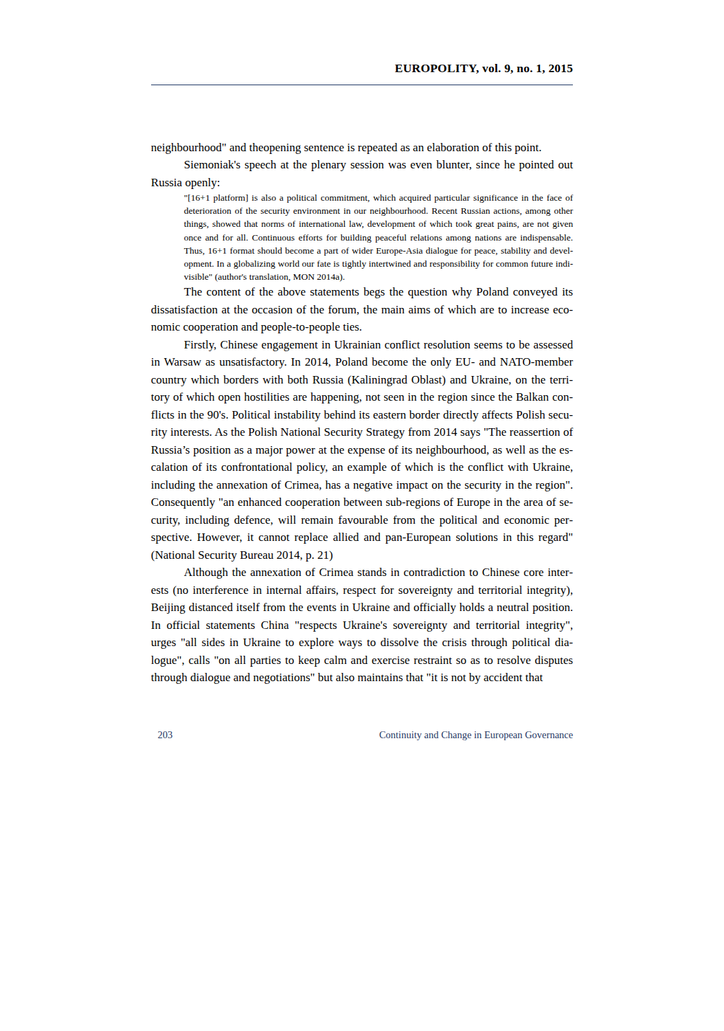EUROPOLITY, vol. 9, no. 1, 2015
neighbourhood" and theopening sentence is repeated as an elaboration of this point.
Siemoniak's speech at the plenary session was even blunter, since he pointed out Russia openly:
"[16+1 platform] is also a political commitment, which acquired particular significance in the face of deterioration of the security environment in our neighbourhood. Recent Russian actions, among other things, showed that norms of international law, development of which took great pains, are not given once and for all. Continuous efforts for building peaceful relations among nations are indispensable. Thus, 16+1 format should become a part of wider Europe-Asia dialogue for peace, stability and development. In a globalizing world our fate is tightly intertwined and responsibility for common future indivisible" (author's translation, MON 2014a).
The content of the above statements begs the question why Poland conveyed its dissatisfaction at the occasion of the forum, the main aims of which are to increase economic cooperation and people-to-people ties.
Firstly, Chinese engagement in Ukrainian conflict resolution seems to be assessed in Warsaw as unsatisfactory. In 2014, Poland become the only EU- and NATO-member country which borders with both Russia (Kaliningrad Oblast) and Ukraine, on the territory of which open hostilities are happening, not seen in the region since the Balkan conflicts in the 90's. Political instability behind its eastern border directly affects Polish security interests. As the Polish National Security Strategy from 2014 says "The reassertion of Russia’s position as a major power at the expense of its neighbourhood, as well as the escalation of its confrontational policy, an example of which is the conflict with Ukraine, including the annexation of Crimea, has a negative impact on the security in the region". Consequently "an enhanced cooperation between sub-regions of Europe in the area of security, including defence, will remain favourable from the political and economic perspective. However, it cannot replace allied and pan-European solutions in this regard" (National Security Bureau 2014, p. 21)
Although the annexation of Crimea stands in contradiction to Chinese core interests (no interference in internal affairs, respect for sovereignty and territorial integrity), Beijing distanced itself from the events in Ukraine and officially holds a neutral position. In official statements China "respects Ukraine's sovereignty and territorial integrity", urges "all sides in Ukraine to explore ways to dissolve the crisis through political dialogue", calls "on all parties to keep calm and exercise restraint so as to resolve disputes through dialogue and negotiations" but also maintains that "it is not by accident that
203 Continuity and Change in European Governance